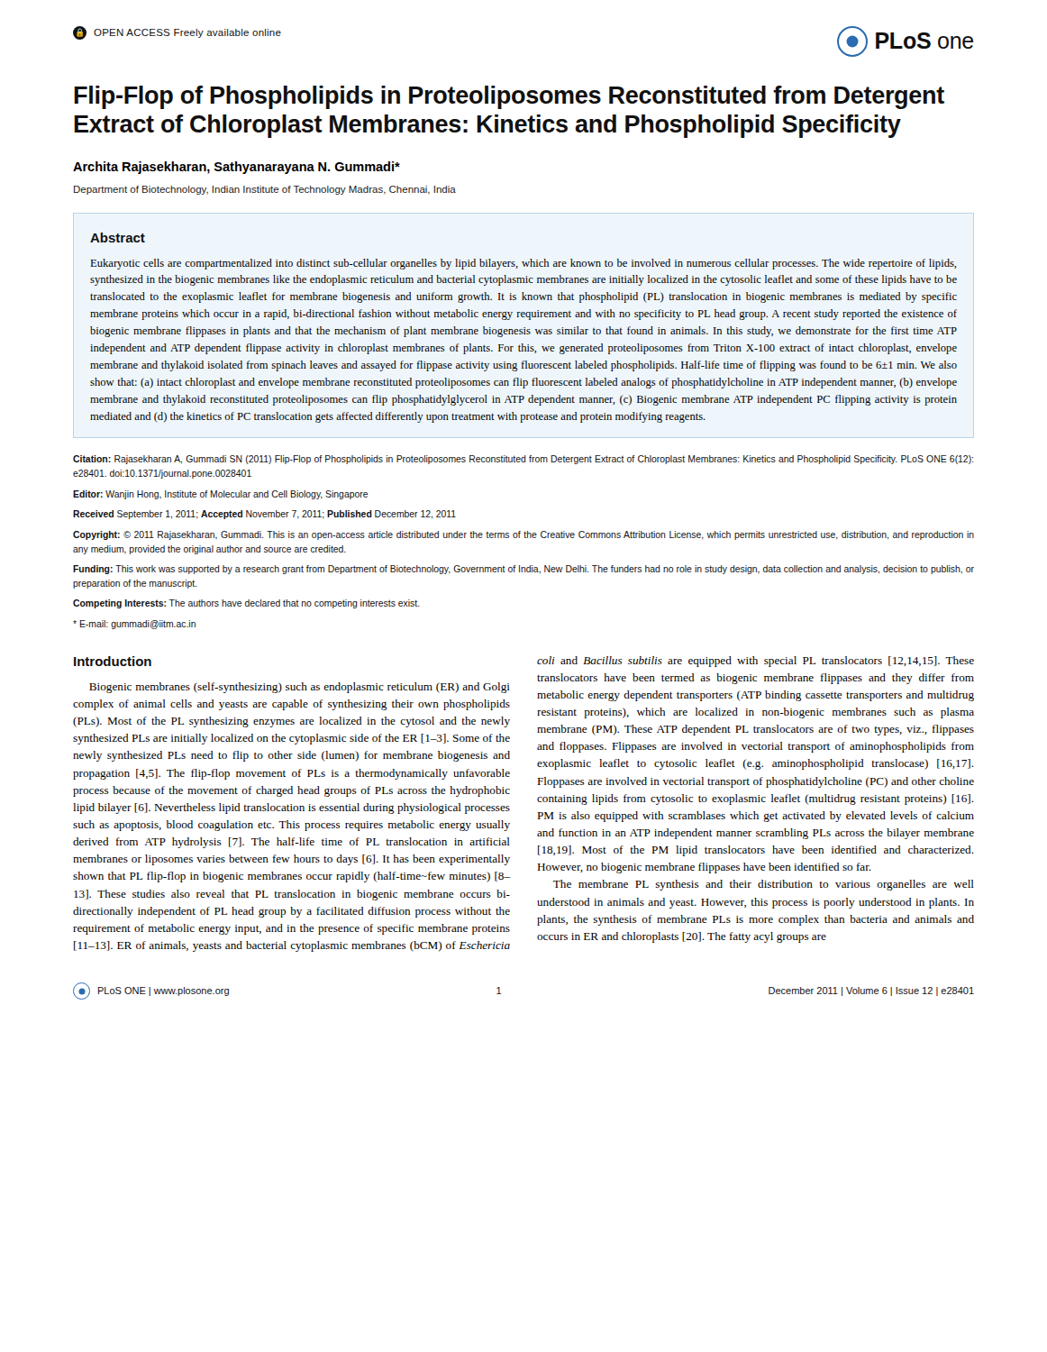🔒 OPEN ACCESS Freely available online
PLoS one
Flip-Flop of Phospholipids in Proteoliposomes Reconstituted from Detergent Extract of Chloroplast Membranes: Kinetics and Phospholipid Specificity
Archita Rajasekharan, Sathyanarayana N. Gummadi*
Department of Biotechnology, Indian Institute of Technology Madras, Chennai, India
Abstract
Eukaryotic cells are compartmentalized into distinct sub-cellular organelles by lipid bilayers, which are known to be involved in numerous cellular processes. The wide repertoire of lipids, synthesized in the biogenic membranes like the endoplasmic reticulum and bacterial cytoplasmic membranes are initially localized in the cytosolic leaflet and some of these lipids have to be translocated to the exoplasmic leaflet for membrane biogenesis and uniform growth. It is known that phospholipid (PL) translocation in biogenic membranes is mediated by specific membrane proteins which occur in a rapid, bi-directional fashion without metabolic energy requirement and with no specificity to PL head group. A recent study reported the existence of biogenic membrane flippases in plants and that the mechanism of plant membrane biogenesis was similar to that found in animals. In this study, we demonstrate for the first time ATP independent and ATP dependent flippase activity in chloroplast membranes of plants. For this, we generated proteoliposomes from Triton X-100 extract of intact chloroplast, envelope membrane and thylakoid isolated from spinach leaves and assayed for flippase activity using fluorescent labeled phospholipids. Half-life time of flipping was found to be 6±1 min. We also show that: (a) intact chloroplast and envelope membrane reconstituted proteoliposomes can flip fluorescent labeled analogs of phosphatidylcholine in ATP independent manner, (b) envelope membrane and thylakoid reconstituted proteoliposomes can flip phosphatidylglycerol in ATP dependent manner, (c) Biogenic membrane ATP independent PC flipping activity is protein mediated and (d) the kinetics of PC translocation gets affected differently upon treatment with protease and protein modifying reagents.
Citation: Rajasekharan A, Gummadi SN (2011) Flip-Flop of Phospholipids in Proteoliposomes Reconstituted from Detergent Extract of Chloroplast Membranes: Kinetics and Phospholipid Specificity. PLoS ONE 6(12): e28401. doi:10.1371/journal.pone.0028401
Editor: Wanjin Hong, Institute of Molecular and Cell Biology, Singapore
Received September 1, 2011; Accepted November 7, 2011; Published December 12, 2011
Copyright: © 2011 Rajasekharan, Gummadi. This is an open-access article distributed under the terms of the Creative Commons Attribution License, which permits unrestricted use, distribution, and reproduction in any medium, provided the original author and source are credited.
Funding: This work was supported by a research grant from Department of Biotechnology, Government of India, New Delhi. The funders had no role in study design, data collection and analysis, decision to publish, or preparation of the manuscript.
Competing Interests: The authors have declared that no competing interests exist.
* E-mail: gummadi@iitm.ac.in
Introduction
Biogenic membranes (self-synthesizing) such as endoplasmic reticulum (ER) and Golgi complex of animal cells and yeasts are capable of synthesizing their own phospholipids (PLs). Most of the PL synthesizing enzymes are localized in the cytosol and the newly synthesized PLs are initially localized on the cytoplasmic side of the ER [1–3]. Some of the newly synthesized PLs need to flip to other side (lumen) for membrane biogenesis and propagation [4,5]. The flip-flop movement of PLs is a thermodynamically unfavorable process because of the movement of charged head groups of PLs across the hydrophobic lipid bilayer [6]. Nevertheless lipid translocation is essential during physiological processes such as apoptosis, blood coagulation etc. This process requires metabolic energy usually derived from ATP hydrolysis [7]. The half-life time of PL translocation in artificial membranes or liposomes varies between few hours to days [6]. It has been experimentally shown that PL flip-flop in biogenic membranes occur rapidly (half-time~few minutes) [8–13]. These studies also reveal that PL translocation in biogenic membrane occurs bi-directionally independent of PL head group by a facilitated diffusion process without the requirement of metabolic energy input, and in the presence of specific membrane proteins [11–13]. ER of animals, yeasts and bacterial cytoplasmic membranes (bCM) of Eschericia coli and Bacillus subtilis are equipped with special PL translocators [12,14,15]. These translocators have been termed as biogenic membrane flippases and they differ from metabolic energy dependent transporters (ATP binding cassette transporters and multidrug resistant proteins), which are localized in non-biogenic membranes such as plasma membrane (PM). These ATP dependent PL translocators are of two types, viz., flippases and floppases. Flippases are involved in vectorial transport of aminophospholipids from exoplasmic leaflet to cytosolic leaflet (e.g. aminophospholipid translocase) [16,17]. Floppases are involved in vectorial transport of phosphatidylcholine (PC) and other choline containing lipids from cytosolic to exoplasmic leaflet (multidrug resistant proteins) [16]. PM is also equipped with scramblases which get activated by elevated levels of calcium and function in an ATP independent manner scrambling PLs across the bilayer membrane [18,19]. Most of the PM lipid translocators have been identified and characterized. However, no biogenic membrane flippases have been identified so far.
The membrane PL synthesis and their distribution to various organelles are well understood in animals and yeast. However, this process is poorly understood in plants. In plants, the synthesis of membrane PLs is more complex than bacteria and animals and occurs in ER and chloroplasts [20]. The fatty acyl groups are
PLoS ONE | www.plosone.org
1
December 2011 | Volume 6 | Issue 12 | e28401